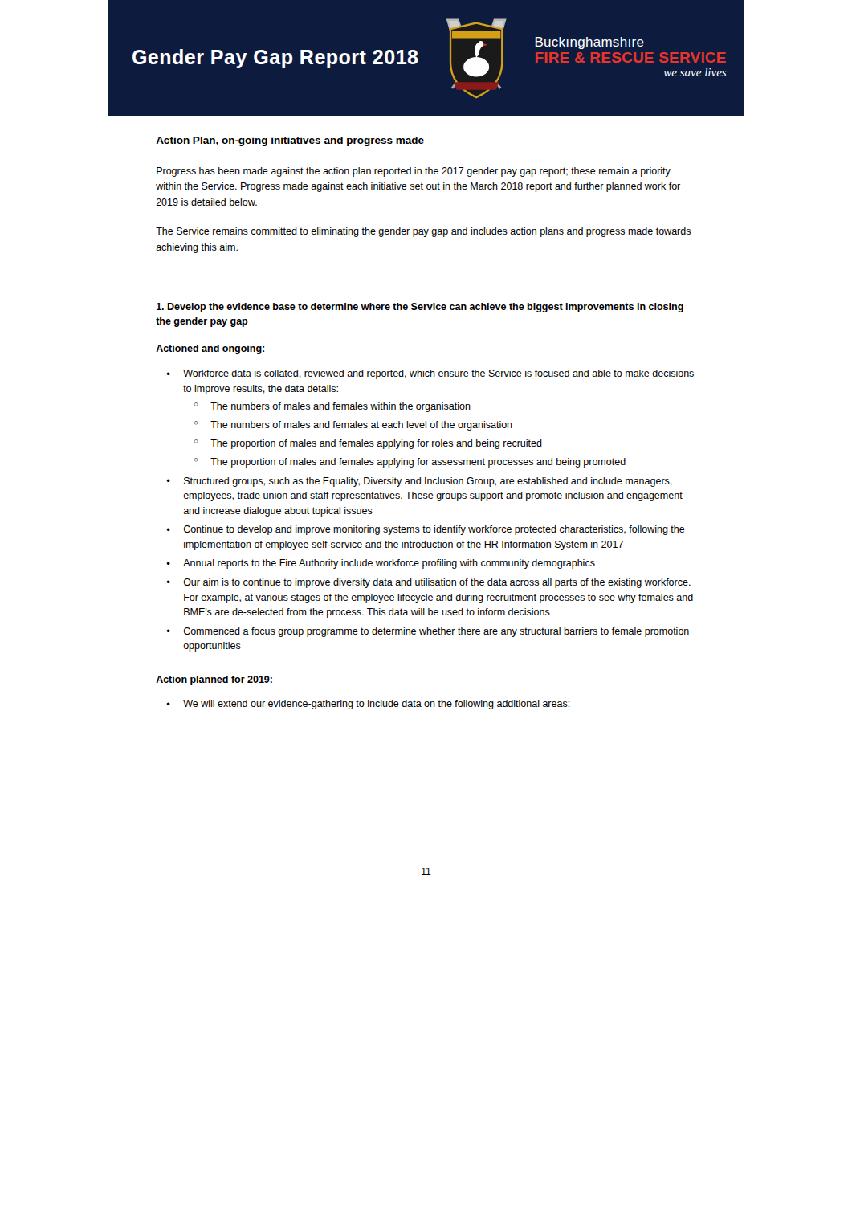Gender Pay Gap Report 2018
Buckınghamshıre
FIRE & RESCUE SERVICE
we save lives
Action Plan, on-going initiatives and progress made
Progress has been made against the action plan reported in the 2017 gender pay gap report; these remain a priority within the Service. Progress made against each initiative set out in the March 2018 report and further planned work for 2019 is detailed below.
The Service remains committed to eliminating the gender pay gap and includes action plans and progress made towards achieving this aim.
1. Develop the evidence base to determine where the Service can achieve the biggest improvements in closing the gender pay gap
Actioned and ongoing:
Workforce data is collated, reviewed and reported, which ensure the Service is focused and able to make decisions to improve results, the data details:
The numbers of males and females within the organisation
The numbers of males and females at each level of the organisation
The proportion of males and females applying for roles and being recruited
The proportion of males and females applying for assessment processes and being promoted
Structured groups, such as the Equality, Diversity and Inclusion Group, are established and include managers, employees, trade union and staff representatives. These groups support and promote inclusion and engagement and increase dialogue about topical issues
Continue to develop and improve monitoring systems to identify workforce protected characteristics, following the implementation of employee self-service and the introduction of the HR Information System in 2017
Annual reports to the Fire Authority include workforce profiling with community demographics
Our aim is to continue to improve diversity data and utilisation of the data across all parts of the existing workforce. For example, at various stages of the employee lifecycle and during recruitment processes to see why females and BME's are de-selected from the process. This data will be used to inform decisions
Commenced a focus group programme to determine whether there are any structural barriers to female promotion opportunities
Action planned for 2019:
We will extend our evidence-gathering to include data on the following additional areas:
11